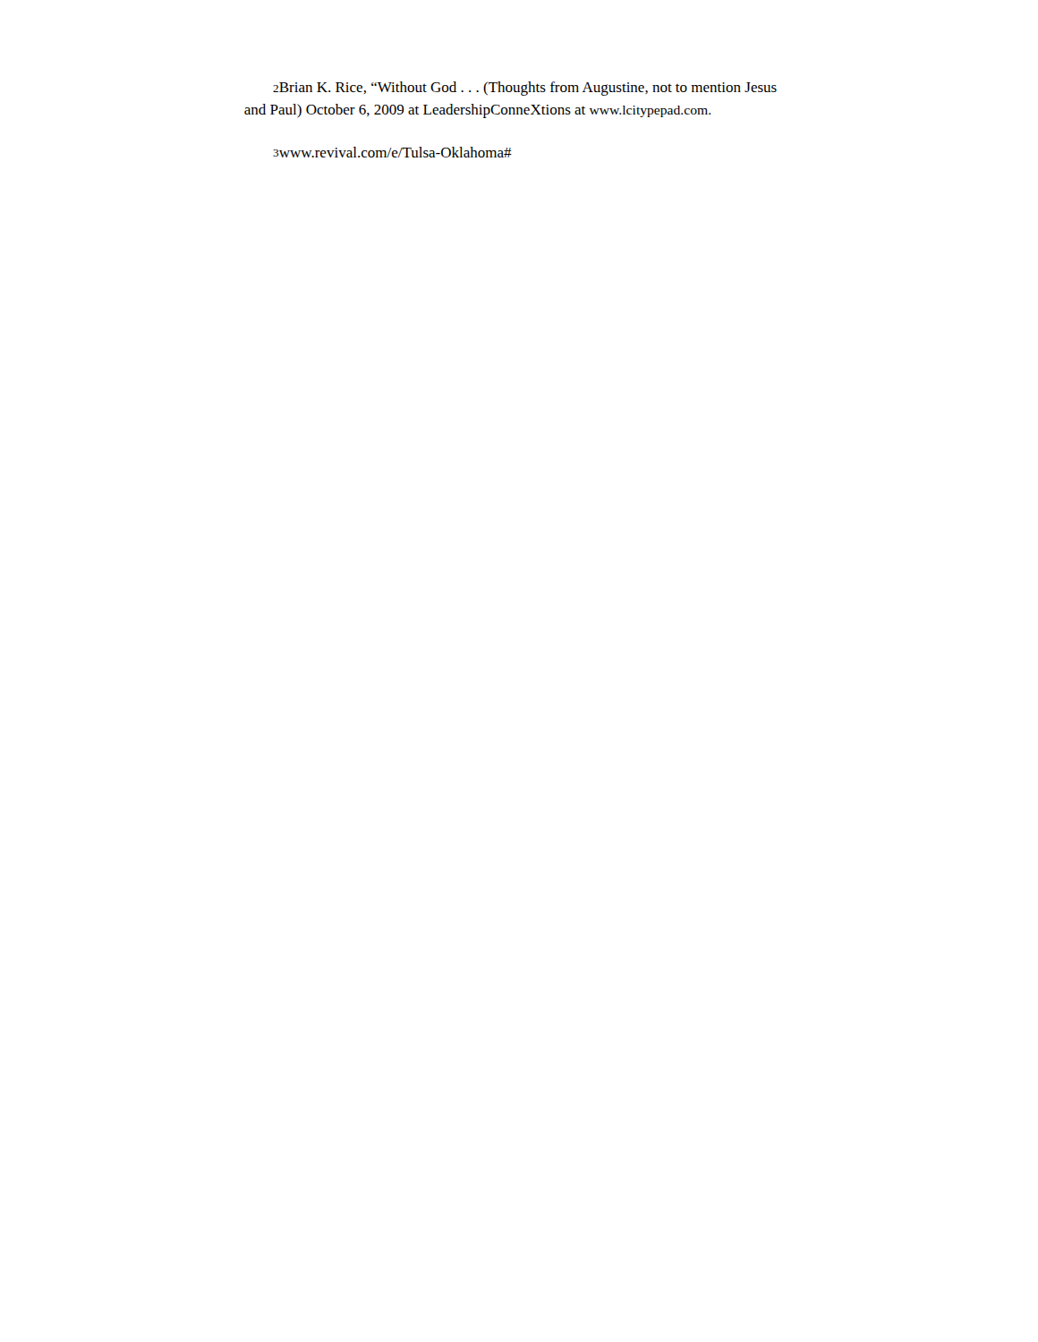2Brian K. Rice, “Without God . . . (Thoughts from Augustine, not to mention Jesus and Paul) October 6, 2009 at LeadershipConneXtions at www.lcitypepad.com.
3www.revival.com/e/Tulsa-Oklahoma#